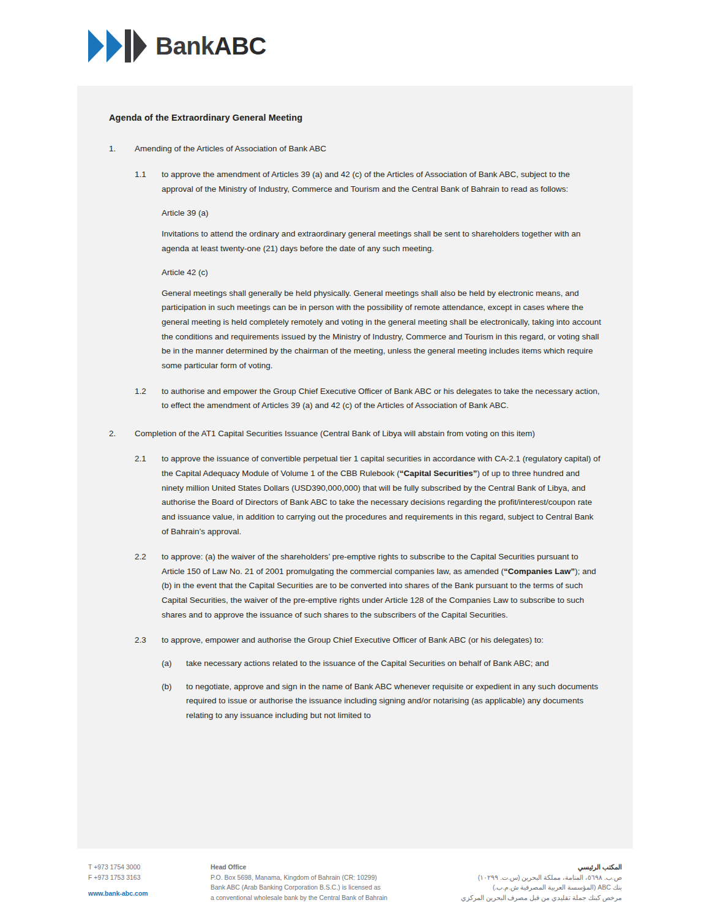BankABC
Agenda of the Extraordinary General Meeting
Amending of the Articles of Association of Bank ABC
to approve the amendment of Articles 39 (a) and 42 (c) of the Articles of Association of Bank ABC, subject to the approval of the Ministry of Industry, Commerce and Tourism and the Central Bank of Bahrain to read as follows:
Article 39 (a)
Invitations to attend the ordinary and extraordinary general meetings shall be sent to shareholders together with an agenda at least twenty-one (21) days before the date of any such meeting.
Article 42 (c)
General meetings shall generally be held physically. General meetings shall also be held by electronic means, and participation in such meetings can be in person with the possibility of remote attendance, except in cases where the general meeting is held completely remotely and voting in the general meeting shall be electronically, taking into account the conditions and requirements issued by the Ministry of Industry, Commerce and Tourism in this regard, or voting shall be in the manner determined by the chairman of the meeting, unless the general meeting includes items which require some particular form of voting.
to authorise and empower the Group Chief Executive Officer of Bank ABC or his delegates to take the necessary action, to effect the amendment of Articles 39 (a) and 42 (c) of the Articles of Association of Bank ABC.
Completion of the AT1 Capital Securities Issuance (Central Bank of Libya will abstain from voting on this item)
to approve the issuance of convertible perpetual tier 1 capital securities in accordance with CA-2.1 (regulatory capital) of the Capital Adequacy Module of Volume 1 of the CBB Rulebook (“Capital Securities”) of up to three hundred and ninety million United States Dollars (USD390,000,000) that will be fully subscribed by the Central Bank of Libya, and authorise the Board of Directors of Bank ABC to take the necessary decisions regarding the profit/interest/coupon rate and issuance value, in addition to carrying out the procedures and requirements in this regard, subject to Central Bank of Bahrain’s approval.
to approve: (a) the waiver of the shareholders’ pre-emptive rights to subscribe to the Capital Securities pursuant to Article 150 of Law No. 21 of 2001 promulgating the commercial companies law, as amended (“Companies Law”); and (b) in the event that the Capital Securities are to be converted into shares of the Bank pursuant to the terms of such Capital Securities, the waiver of the pre-emptive rights under Article 128 of the Companies Law to subscribe to such shares and to approve the issuance of such shares to the subscribers of the Capital Securities.
to approve, empower and authorise the Group Chief Executive Officer of Bank ABC (or his delegates) to:
take necessary actions related to the issuance of the Capital Securities on behalf of Bank ABC; and
to negotiate, approve and sign in the name of Bank ABC whenever requisite or expedient in any such documents required to issue or authorise the issuance including signing and/or notarising (as applicable) any documents relating to any issuance including but not limited to
T +973 1754 3000
F +973 1753 3163
www.bank-abc.com
Head Office
P.O. Box 5698, Manama, Kingdom of Bahrain (CR: 10299)
Bank ABC (Arab Banking Corporation B.S.C.) is licensed as
a conventional wholesale bank by the Central Bank of Bahrain
المكتب الرئيسي
ص.ب. ٥٦٩٨، المنامة، مملكة البحرين (س.ت. ١٠٢٩٩)
بنك ABC (المؤسسة العربية المصرفية ش.م.ب.)
مرخص كبنك جملة تقليدي من قبل مصرف البحرين المركزي